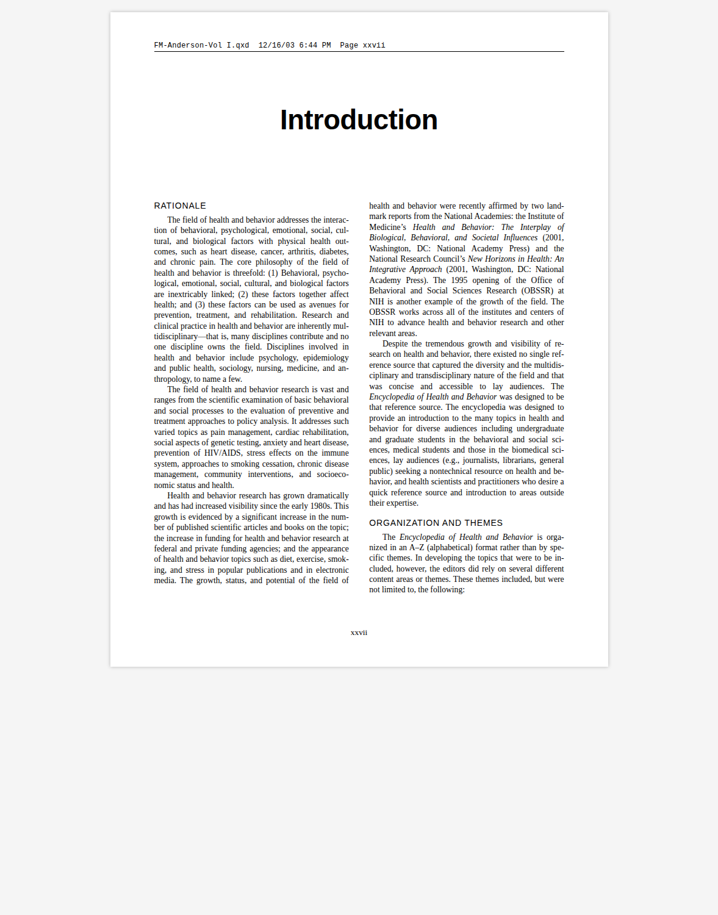FM-Anderson-Vol I.qxd 12/16/03 6:44 PM Page xxvii
Introduction
RATIONALE
The field of health and behavior addresses the interaction of behavioral, psychological, emotional, social, cultural, and biological factors with physical health outcomes, such as heart disease, cancer, arthritis, diabetes, and chronic pain. The core philosophy of the field of health and behavior is threefold: (1) Behavioral, psychological, emotional, social, cultural, and biological factors are inextricably linked; (2) these factors together affect health; and (3) these factors can be used as avenues for prevention, treatment, and rehabilitation. Research and clinical practice in health and behavior are inherently multidisciplinary—that is, many disciplines contribute and no one discipline owns the field. Disciplines involved in health and behavior include psychology, epidemiology and public health, sociology, nursing, medicine, and anthropology, to name a few.
The field of health and behavior research is vast and ranges from the scientific examination of basic behavioral and social processes to the evaluation of preventive and treatment approaches to policy analysis. It addresses such varied topics as pain management, cardiac rehabilitation, social aspects of genetic testing, anxiety and heart disease, prevention of HIV/AIDS, stress effects on the immune system, approaches to smoking cessation, chronic disease management, community interventions, and socioeconomic status and health.
Health and behavior research has grown dramatically and has had increased visibility since the early 1980s. This growth is evidenced by a significant increase in the number of published scientific articles and books on the topic; the increase in funding for health and behavior research at federal and private funding agencies; and the appearance of health and behavior topics such as diet, exercise, smoking, and stress in popular publications and in electronic media. The growth, status, and potential of the field of health and behavior were recently affirmed by two landmark reports from the National Academies: the Institute of Medicine’s Health and Behavior: The Interplay of Biological, Behavioral, and Societal Influences (2001, Washington, DC: National Academy Press) and the National Research Council’s New Horizons in Health: An Integrative Approach (2001, Washington, DC: National Academy Press). The 1995 opening of the Office of Behavioral and Social Sciences Research (OBSSR) at NIH is another example of the growth of the field. The OBSSR works across all of the institutes and centers of NIH to advance health and behavior research and other relevant areas.
Despite the tremendous growth and visibility of research on health and behavior, there existed no single reference source that captured the diversity and the multidisciplinary and transdisciplinary nature of the field and that was concise and accessible to lay audiences. The Encyclopedia of Health and Behavior was designed to be that reference source. The encyclopedia was designed to provide an introduction to the many topics in health and behavior for diverse audiences including undergraduate and graduate students in the behavioral and social sciences, medical students and those in the biomedical sciences, lay audiences (e.g., journalists, librarians, general public) seeking a nontechnical resource on health and behavior, and health scientists and practitioners who desire a quick reference source and introduction to areas outside their expertise.
ORGANIZATION AND THEMES
The Encyclopedia of Health and Behavior is organized in an A–Z (alphabetical) format rather than by specific themes. In developing the topics that were to be included, however, the editors did rely on several different content areas or themes. These themes included, but were not limited to, the following:
xxvii